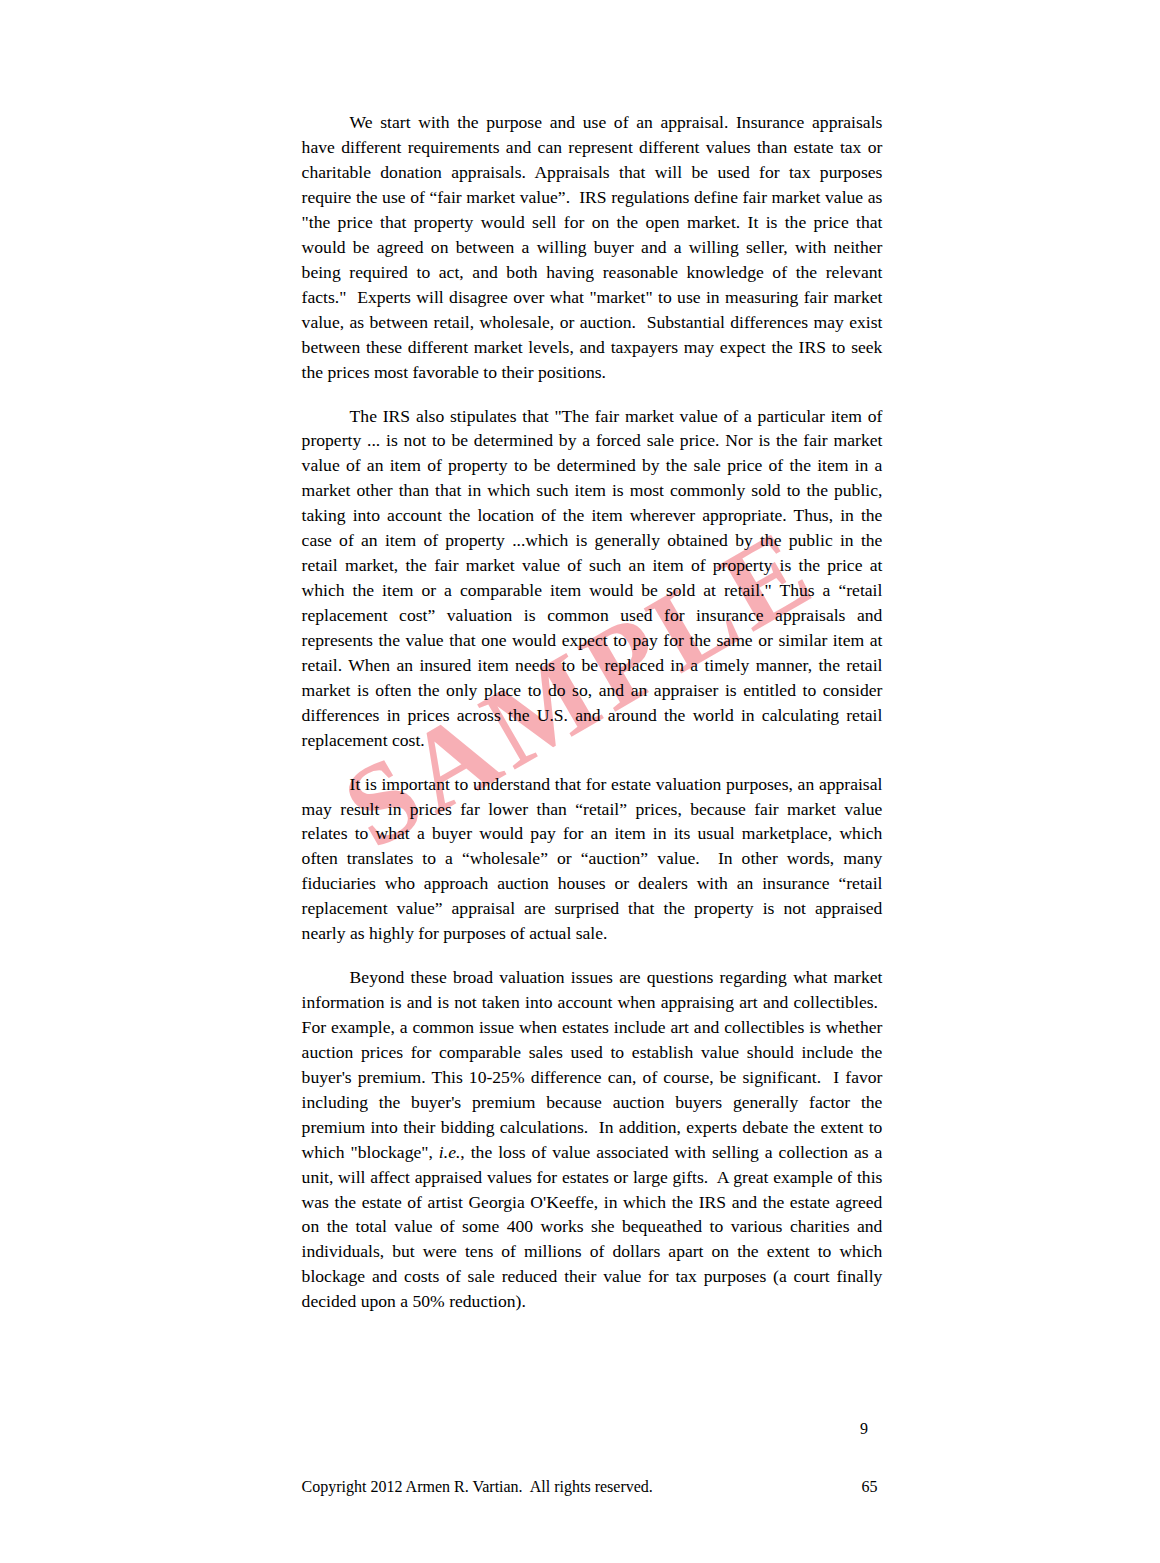SAMPLE
We start with the purpose and use of an appraisal. Insurance appraisals have different requirements and can represent different values than estate tax or charitable donation appraisals. Appraisals that will be used for tax purposes require the use of “fair market value”. IRS regulations define fair market value as "the price that property would sell for on the open market. It is the price that would be agreed on between a willing buyer and a willing seller, with neither being required to act, and both having reasonable knowledge of the relevant facts." Experts will disagree over what "market" to use in measuring fair market value, as between retail, wholesale, or auction. Substantial differences may exist between these different market levels, and taxpayers may expect the IRS to seek the prices most favorable to their positions.
The IRS also stipulates that "The fair market value of a particular item of property ... is not to be determined by a forced sale price. Nor is the fair market value of an item of property to be determined by the sale price of the item in a market other than that in which such item is most commonly sold to the public, taking into account the location of the item wherever appropriate. Thus, in the case of an item of property ...which is generally obtained by the public in the retail market, the fair market value of such an item of property is the price at which the item or a comparable item would be sold at retail." Thus a “retail replacement cost” valuation is common used for insurance appraisals and represents the value that one would expect to pay for the same or similar item at retail. When an insured item needs to be replaced in a timely manner, the retail market is often the only place to do so, and an appraiser is entitled to consider differences in prices across the U.S. and around the world in calculating retail replacement cost.
It is important to understand that for estate valuation purposes, an appraisal may result in prices far lower than “retail” prices, because fair market value relates to what a buyer would pay for an item in its usual marketplace, which often translates to a “wholesale” or “auction” value. In other words, many fiduciaries who approach auction houses or dealers with an insurance “retail replacement value” appraisal are surprised that the property is not appraised nearly as highly for purposes of actual sale.
Beyond these broad valuation issues are questions regarding what market information is and is not taken into account when appraising art and collectibles. For example, a common issue when estates include art and collectibles is whether auction prices for comparable sales used to establish value should include the buyer's premium. This 10-25% difference can, of course, be significant. I favor including the buyer's premium because auction buyers generally factor the premium into their bidding calculations. In addition, experts debate the extent to which "blockage", i.e., the loss of value associated with selling a collection as a unit, will affect appraised values for estates or large gifts. A great example of this was the estate of artist Georgia O'Keeffe, in which the IRS and the estate agreed on the total value of some 400 works she bequeathed to various charities and individuals, but were tens of millions of dollars apart on the extent to which blockage and costs of sale reduced their value for tax purposes (a court finally decided upon a 50% reduction).
9
Copyright 2012 Armen R. Vartian. All rights reserved. 65